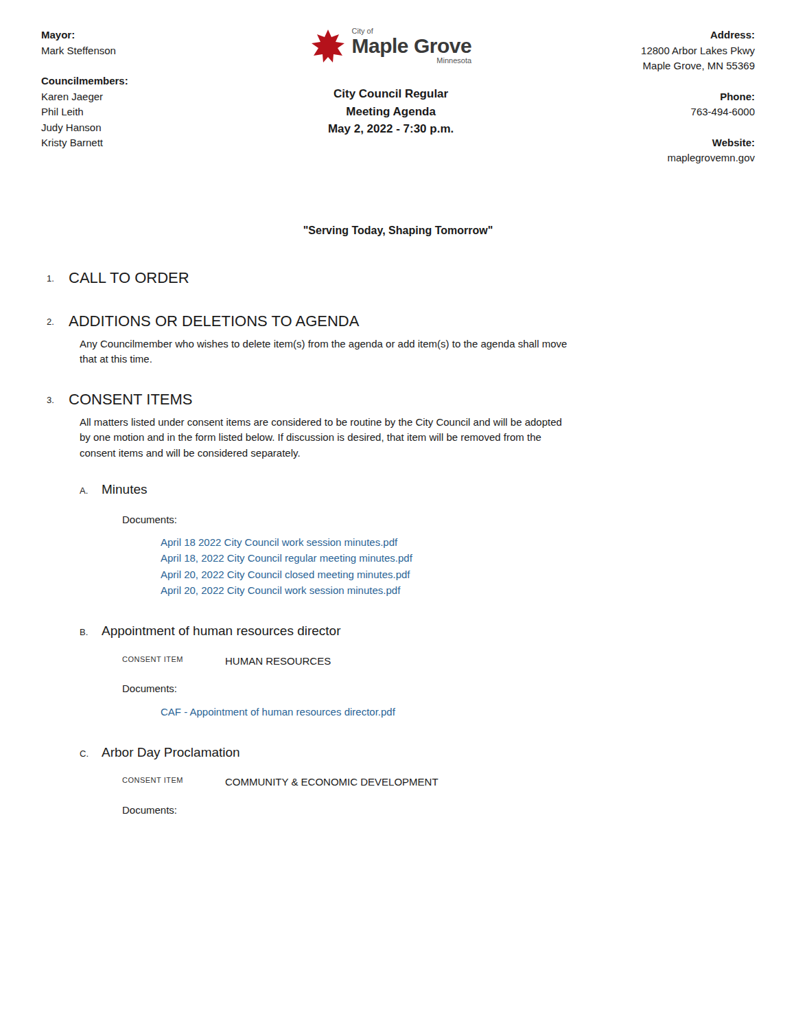Mayor:
Mark Steffenson
Councilmembers:
Karen Jaeger
Phil Leith
Judy Hanson
Kristy Barnett
City of
Maple Grove
Minnesota
City Council Regular
Meeting Agenda
May 2, 2022 - 7:30 p.m.
Address:
12800 Arbor Lakes Pkwy
Maple Grove, MN 55369
Phone:
763-494-6000
Website:
maplegrovemn.gov
"Serving Today, Shaping Tomorrow"
CALL TO ORDER
ADDITIONS OR DELETIONS TO AGENDA
Any Councilmember who wishes to delete item(s) from the agenda or add item(s) to the agenda shall move that at this time.
CONSENT ITEMS
All matters listed under consent items are considered to be routine by the City Council and will be adopted by one motion and in the form listed below. If discussion is desired, that item will be removed from the consent items and will be considered separately.
Minutes
Documents:
April 18 2022 City Council work session minutes.pdf April 18, 2022 City Council regular meeting minutes.pdf April 20, 2022 City Council closed meeting minutes.pdf April 20, 2022 City Council work session minutes.pdf
Appointment of human resources director
CONSENT ITEM HUMAN RESOURCES
Documents:
CAF - Appointment of human resources director.pdf
Arbor Day Proclamation
CONSENT ITEM COMMUNITY & ECONOMIC DEVELOPMENT
Documents: